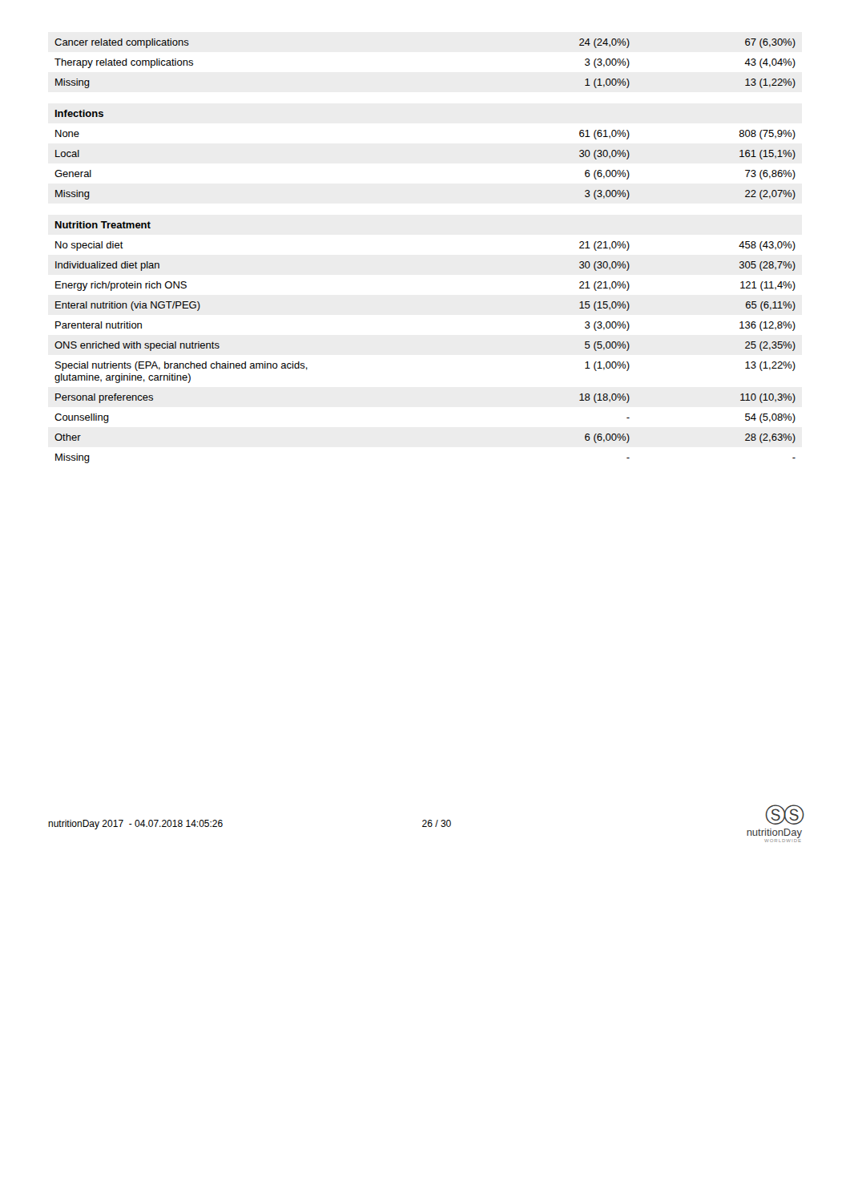| Cancer related complications | 24 (24,0%) | 67 (6,30%) |
| Therapy related complications | 3 (3,00%) | 43 (4,04%) |
| Missing | 1 (1,00%) | 13 (1,22%) |
| Infections | | |
| None | 61 (61,0%) | 808 (75,9%) |
| Local | 30 (30,0%) | 161 (15,1%) |
| General | 6 (6,00%) | 73 (6,86%) |
| Missing | 3 (3,00%) | 22 (2,07%) |
| Nutrition Treatment | | |
| No special diet | 21 (21,0%) | 458 (43,0%) |
| Individualized diet plan | 30 (30,0%) | 305 (28,7%) |
| Energy rich/protein rich ONS | 21 (21,0%) | 121 (11,4%) |
| Enteral nutrition (via NGT/PEG) | 15 (15,0%) | 65 (6,11%) |
| Parenteral nutrition | 3 (3,00%) | 136 (12,8%) |
| ONS enriched with special nutrients | 5 (5,00%) | 25 (2,35%) |
| Special nutrients (EPA, branched chained amino acids, glutamine, arginine, carnitine) | 1 (1,00%) | 13 (1,22%) |
| Personal preferences | 18 (18,0%) | 110 (10,3%) |
| Counselling | - | 54 (5,08%) |
| Other | 6 (6,00%) | 28 (2,63%) |
| Missing | - | - |
nutritionDay 2017 - 04.07.2018 14:05:26
26 / 30
ⓈⓈ
nutritionDay
WORLDWIDE